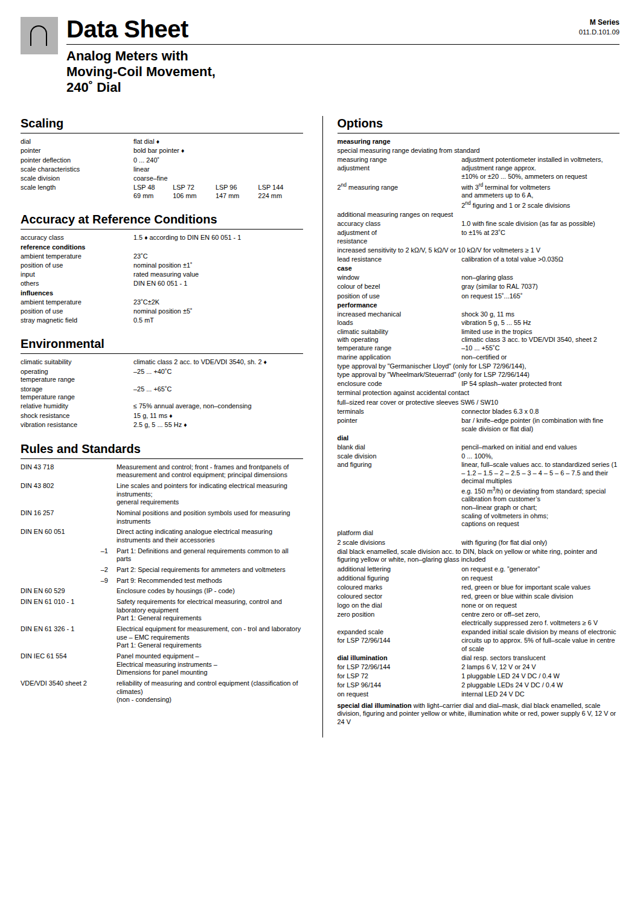Data Sheet
M Series
011.D.101.09
Analog Meters with
Moving-Coil Movement,
240˚ Dial
Scaling
| dial | flat dial ♦ |
| pointer | bold bar pointer ♦ |
| pointer deflection | 0 ... 240˚ |
| scale characteristics | linear |
| scale division | coarse–fine |
| scale length | / LSP 48 / LSP 72 / LSP 96 / LSP 144 / / 69 mm / 106 mm / 147 mm / 224 mm / |
Accuracy at Reference Conditions
| accuracy class | 1.5 ♦ according to DIN EN 60 051 - 1 |
| reference conditions |
| ambient temperature | 23˚C |
| position of use | nominal position ±1˚ |
| input | rated measuring value |
| others | DIN EN 60 051 - 1 |
| influences |
| ambient temperature | 23˚C±2K |
| position of use | nominal position ±5˚ |
| stray magnetic field | 0.5 mT |
Environmental
| climatic suitability | climatic class 2 acc. to VDE/VDI 3540, sh. 2 ♦ |
| operating temperature range | –25 ... +40˚C |
| storage temperature range | –25 ... +65˚C |
| relative humidity | ≤ 75% annual average, non–condensing |
| shock resistance | 15 g, 11 ms ♦ |
| vibration resistance | 2.5 g, 5 ... 55 Hz ♦ |
Rules and Standards
| DIN 43 718 | Measurement and control; front - frames and frontpanels of measurement and control equipment; principal dimensions |
| DIN 43 802 | Line scales and pointers for indicating electrical measuring instruments; general requirements |
| DIN 16 257 | Nominal positions and position symbols used for measuring instruments |
| DIN EN 60 051 | Direct acting indicating analogue electrical measuring instruments and their accessories |
| –1 | Part 1: Definitions and general requirements common to all parts |
| –2 | Part 2: Special requirements for ammeters and voltmeters |
| –9 | Part 9: Recommended test methods |
| DIN EN 60 529 | Enclosure codes by housings (IP - code) |
| DIN EN 61 010 - 1 | Safety requirements for electrical measuring, control and laboratory equipment Part 1: General requirements |
| DIN EN 61 326 - 1 | Electrical equipment for measurement, con - trol and laboratory use – EMC requirements Part 1: General requirements |
| DIN IEC 61 554 | Panel mounted equipment – Electrical measuring instruments – Dimensions for panel mounting |
| VDE/VDI 3540 sheet 2 | reliability of measuring and control equipment (classification of climates) (non - condensing) |
Options
| measuring range |
| special measuring range deviating from standard |
| measuring range adjustment | adjustment potentiometer installed in voltmeters, adjustment range approx. ±10% or ±20 ... 50%, ammeters on request |
| 2 nd measuring range | with 3 rd terminal for voltmeters and ammeters up to 6 A, 2 nd figuring and 1 or 2 scale divisions |
| additional measuring ranges on request |
| accuracy class | 1.0 with fine scale division (as far as possible) |
| adjustment of resistance | to ±1% at 23˚C |
| increased sensitivity to 2 kΩ/V, 5 kΩ/V or 10 kΩ/V for voltmeters ≥ 1 V |
| lead resistance | calibration of a total value >0.035Ω |
| case |
| window | non–glaring glass |
| colour of bezel | gray (similar to RAL 7037) |
| position of use | on request 15˚...165˚ |
| performance |
| increased mechanical loads | shock 30 g, 11 ms vibration 5 g, 5 ... 55 Hz |
| climatic suitability with operating temperature range | limited use in the tropics climatic class 3 acc. to VDE/VDI 3540, sheet 2 –10 ... +55˚C |
| marine application | non–certified or |
| type approval by "Germanischer Lloyd" (only for LSP 72/96/144), type approval by "Wheelmark/Steuerrad" (only for LSP 72/96/144) |
| enclosure code | IP 54 splash–water protected front |
| terminal protection against accidental contact |
| full–sized rear cover or protective sleeves SW6 / SW10 |
| terminals | connector blades 6.3 x 0.8 |
| pointer | bar / knife–edge pointer (in combination with fine scale division or flat dial) |
| dial |
| blank dial | pencil–marked on initial and end values |
| scale division and figuring | 0 ... 100%, linear, full–scale values acc. to standardized series (1 – 1.2 – 1.5 – 2 – 2.5 – 3 – 4 – 5 – 6 – 7.5 and their decimal multiples e.g. 150 m 3 /h) or deviating from standard; special calibration from customer’s non–linear graph or chart; scaling of voltmeters in ohms; captions on request |
| platform dial |
| 2 scale divisions | with figuring (for flat dial only) |
| dial black enamelled, scale division acc. to DIN, black on yellow or white ring, pointer and figuring yellow or white, non–glaring glass included |
| additional lettering | on request e.g. ”generator” |
| additional figuring | on request |
| coloured marks | red, green or blue for important scale values |
| coloured sector | red, green or blue within scale division |
| logo on the dial | none or on request |
| zero position | centre zero or off–set zero, electrically suppressed zero f. voltmeters ≥ 6 V |
| expanded scale for LSP 72/96/144 | expanded initial scale division by means of electronic circuits up to approx. 5% of full–scale value in centre of scale |
| dial illumination | dial resp. sectors translucent |
| for LSP 72/96/144 | 2 lamps 6 V, 12 V or 24 V |
| for LSP 72 | 1 pluggable LED 24 V DC / 0.4 W |
| for LSP 96/144 | 2 pluggable LEDs 24 V DC / 0.4 W |
| on request | internal LED 24 V DC |
special dial illumination with light–carrier dial and dial–mask, dial black enamelled, scale division, figuring and pointer yellow or white, illumination white or red, power supply 6 V, 12 V or 24 V